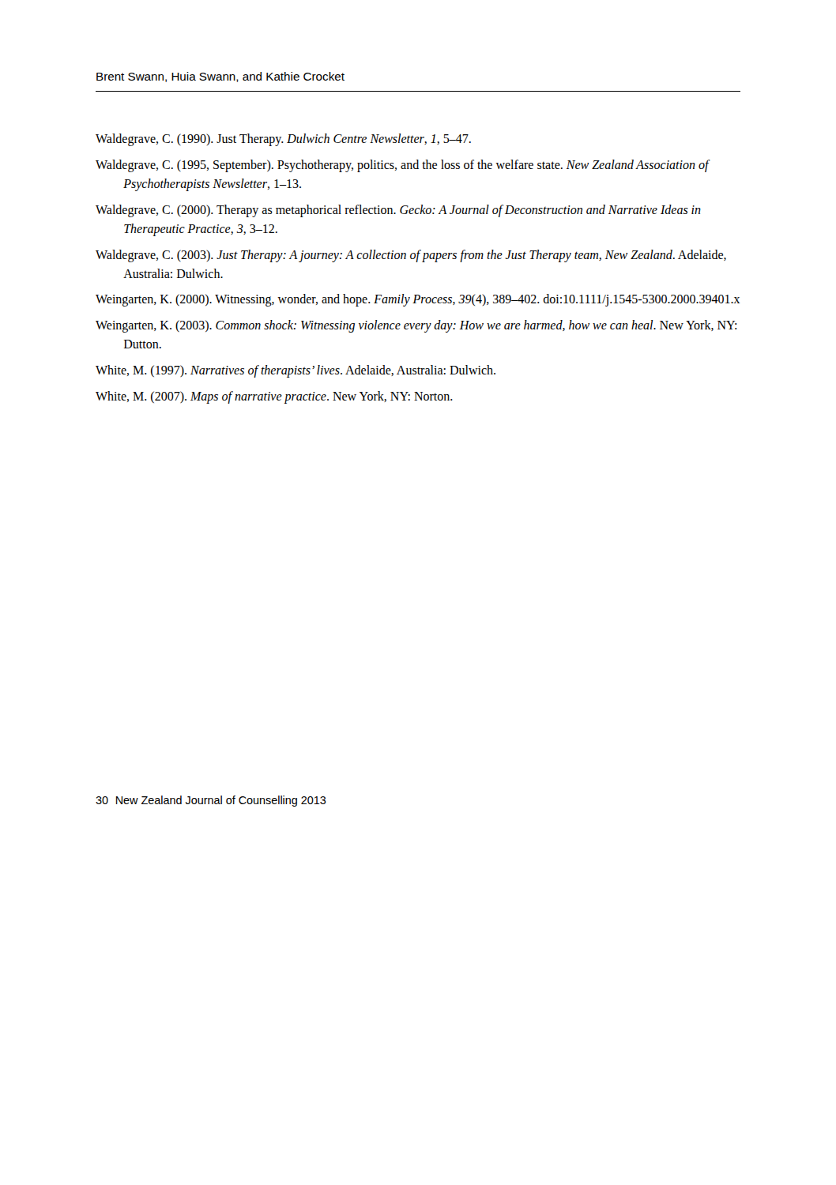Brent Swann, Huia Swann, and Kathie Crocket
Waldegrave, C. (1990). Just Therapy. Dulwich Centre Newsletter, 1, 5–47.
Waldegrave, C. (1995, September). Psychotherapy, politics, and the loss of the welfare state. New Zealand Association of Psychotherapists Newsletter, 1–13.
Waldegrave, C. (2000). Therapy as metaphorical reflection. Gecko: A Journal of Deconstruction and Narrative Ideas in Therapeutic Practice, 3, 3–12.
Waldegrave, C. (2003). Just Therapy: A journey: A collection of papers from the Just Therapy team, New Zealand. Adelaide, Australia: Dulwich.
Weingarten, K. (2000). Witnessing, wonder, and hope. Family Process, 39(4), 389–402. doi:10.1111/j.1545-5300.2000.39401.x
Weingarten, K. (2003). Common shock: Witnessing violence every day: How we are harmed, how we can heal. New York, NY: Dutton.
White, M. (1997). Narratives of therapists’ lives. Adelaide, Australia: Dulwich.
White, M. (2007). Maps of narrative practice. New York, NY: Norton.
30 New Zealand Journal of Counselling 2013